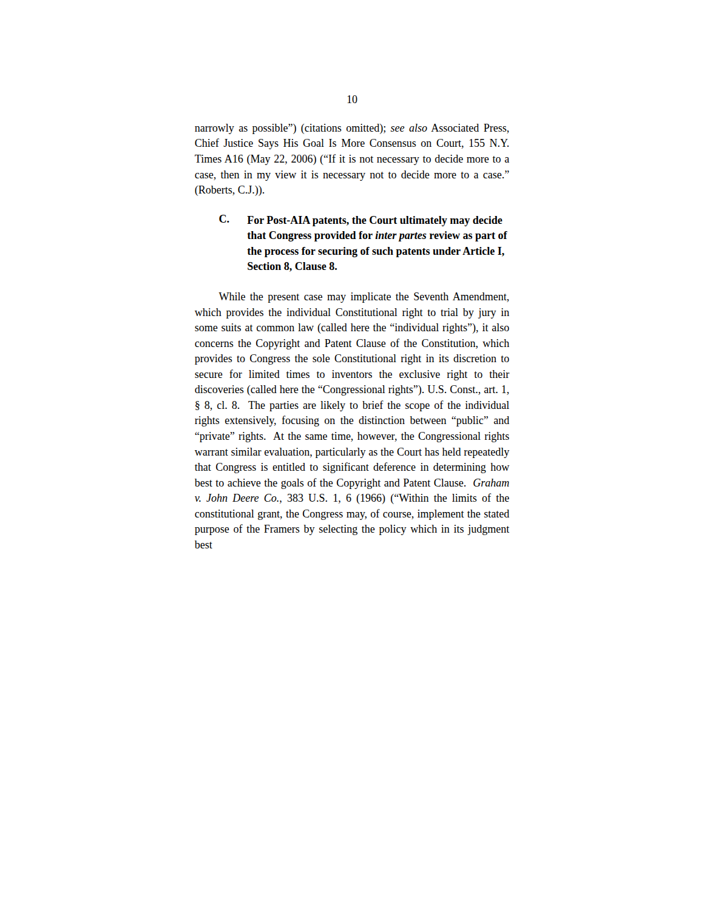10
narrowly as possible”) (citations omitted); see also Associated Press, Chief Justice Says His Goal Is More Consensus on Court, 155 N.Y. Times A16 (May 22, 2006) (“If it is not necessary to decide more to a case, then in my view it is necessary not to decide more to a case.” (Roberts, C.J.)).
C.
For Post-AIA patents, the Court ultimately may decide that Congress provided for inter partes review as part of the process for securing of such patents under Article I, Section 8, Clause 8.
While the present case may implicate the Seventh Amendment, which provides the individual Constitutional right to trial by jury in some suits at common law (called here the “individual rights”), it also concerns the Copyright and Patent Clause of the Constitution, which provides to Congress the sole Constitutional right in its discretion to secure for limited times to inventors the exclusive right to their discoveries (called here the “Congressional rights”). U.S. Const., art. 1, § 8, cl. 8. The parties are likely to brief the scope of the individual rights extensively, focusing on the distinction between “public” and “private” rights. At the same time, however, the Congressional rights warrant similar evaluation, particularly as the Court has held repeatedly that Congress is entitled to significant deference in determining how best to achieve the goals of the Copyright and Patent Clause. Graham v. John Deere Co., 383 U.S. 1, 6 (1966) (“Within the limits of the constitutional grant, the Congress may, of course, implement the stated purpose of the Framers by selecting the policy which in its judgment best